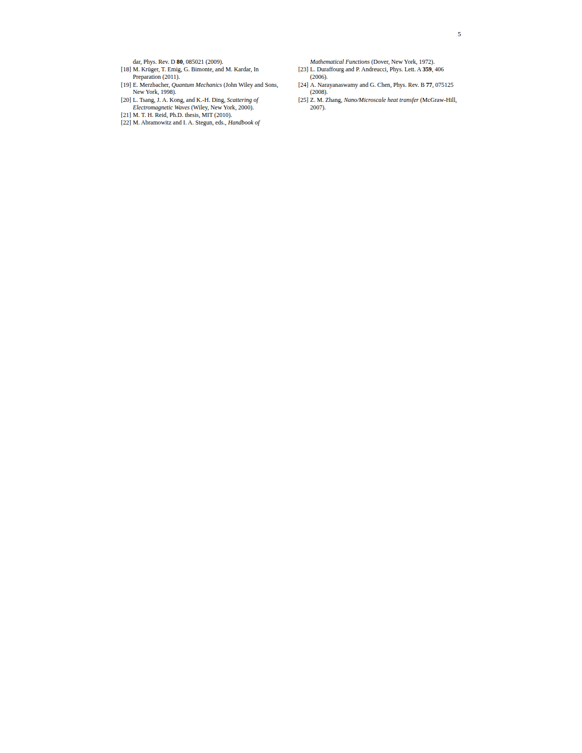5
dar, Phys. Rev. D 80, 085021 (2009).
[18] M. Krüger, T. Emig, G. Bimonte, and M. Kardar, In Preparation (2011).
[19] E. Merzbacher, Quantum Mechanics (John Wiley and Sons, New York, 1998).
[20] L. Tsang, J. A. Kong, and K.-H. Ding, Scattering of Electromagnetic Waves (Wiley, New York, 2000).
[21] M. T. H. Reid, Ph.D. thesis, MIT (2010).
[22] M. Abramowitz and I. A. Stegun, eds., Handbook of
Mathematical Functions (Dover, New York, 1972).
[23] L. Duraffourg and P. Andreucci, Phys. Lett. A 359, 406 (2006).
[24] A. Narayanaswamy and G. Chen, Phys. Rev. B 77, 075125 (2008).
[25] Z. M. Zhang, Nano/Microscale heat transfer (McGraw-Hill, 2007).